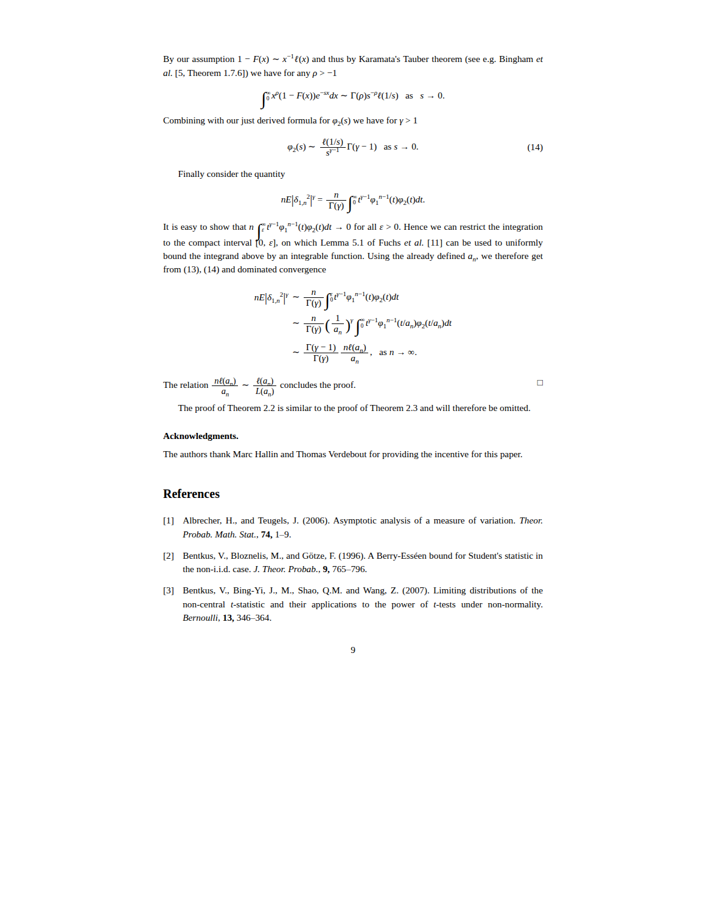By our assumption 1 − F(x) ∼ x−1ℓ(x) and thus by Karamata's Tauber theorem (see e.g. Bingham et al. [5, Theorem 1.7.6]) we have for any ρ > −1
∫∞0 xρ(1 − F(x))e−sxdx ∼ Γ(ρ)s−ρℓ(1/s) as s → 0.
Combining with our just derived formula for φ2(s) we have for γ > 1
φ2(s) ∼ ℓ(1/s) sγ−1 Γ(γ − 1) as s → 0. (14)
Finally consider the quantity
nE|δ1,n2|γ = nΓ(γ)∫∞0 tγ−1φ1n−1(t)φ2(t)dt.
It is easy to show that n ∫∞ε tγ−1φ1n−1(t)φ2(t)dt → 0 for all ε > 0. Hence we can restrict the integration to the compact interval [0, ε], on which Lemma 5.1 of Fuchs et al. [11] can be used to uniformly bound the integrand above by an integrable function. Using the already defined an, we therefore get from (13), (14) and dominated convergence
| nE / δ 1, n 2 / γ | ∼ n Γ( γ ) ∫ ε 0 t γ −1 φ 1 n −1 ( t ) φ 2 ( t ) dt |
| | ∼ n Γ( γ ) ( 1 a n ) γ ∫ ∞ 0 t γ −1 φ 1 n −1 ( t / a n ) φ 2 ( t / a n ) dt |
| | ∼ Γ( γ − 1) Γ( γ ) nℓ ( a n ) a n , as n → ∞. |
The relation nℓ(an) an ∼ ℓ(an) L(an) concludes the proof.□
The proof of Theorem 2.2 is similar to the proof of Theorem 2.3 and will therefore be omitted.
Acknowledgments.
The authors thank Marc Hallin and Thomas Verdebout for providing the incentive for this paper.
References
[1] Albrecher, H., and Teugels, J. (2006). Asymptotic analysis of a measure of variation. Theor. Probab. Math. Stat., 74, 1–9.
[2] Bentkus, V., Bloznelis, M., and Götze, F. (1996). A Berry-Esséen bound for Student's statistic in the non-i.i.d. case. J. Theor. Probab., 9, 765–796.
[3] Bentkus, V., Bing-Yi, J., M., Shao, Q.M. and Wang, Z. (2007). Limiting distributions of the non-central t-statistic and their applications to the power of t-tests under non-normality. Bernoulli, 13, 346–364.
9